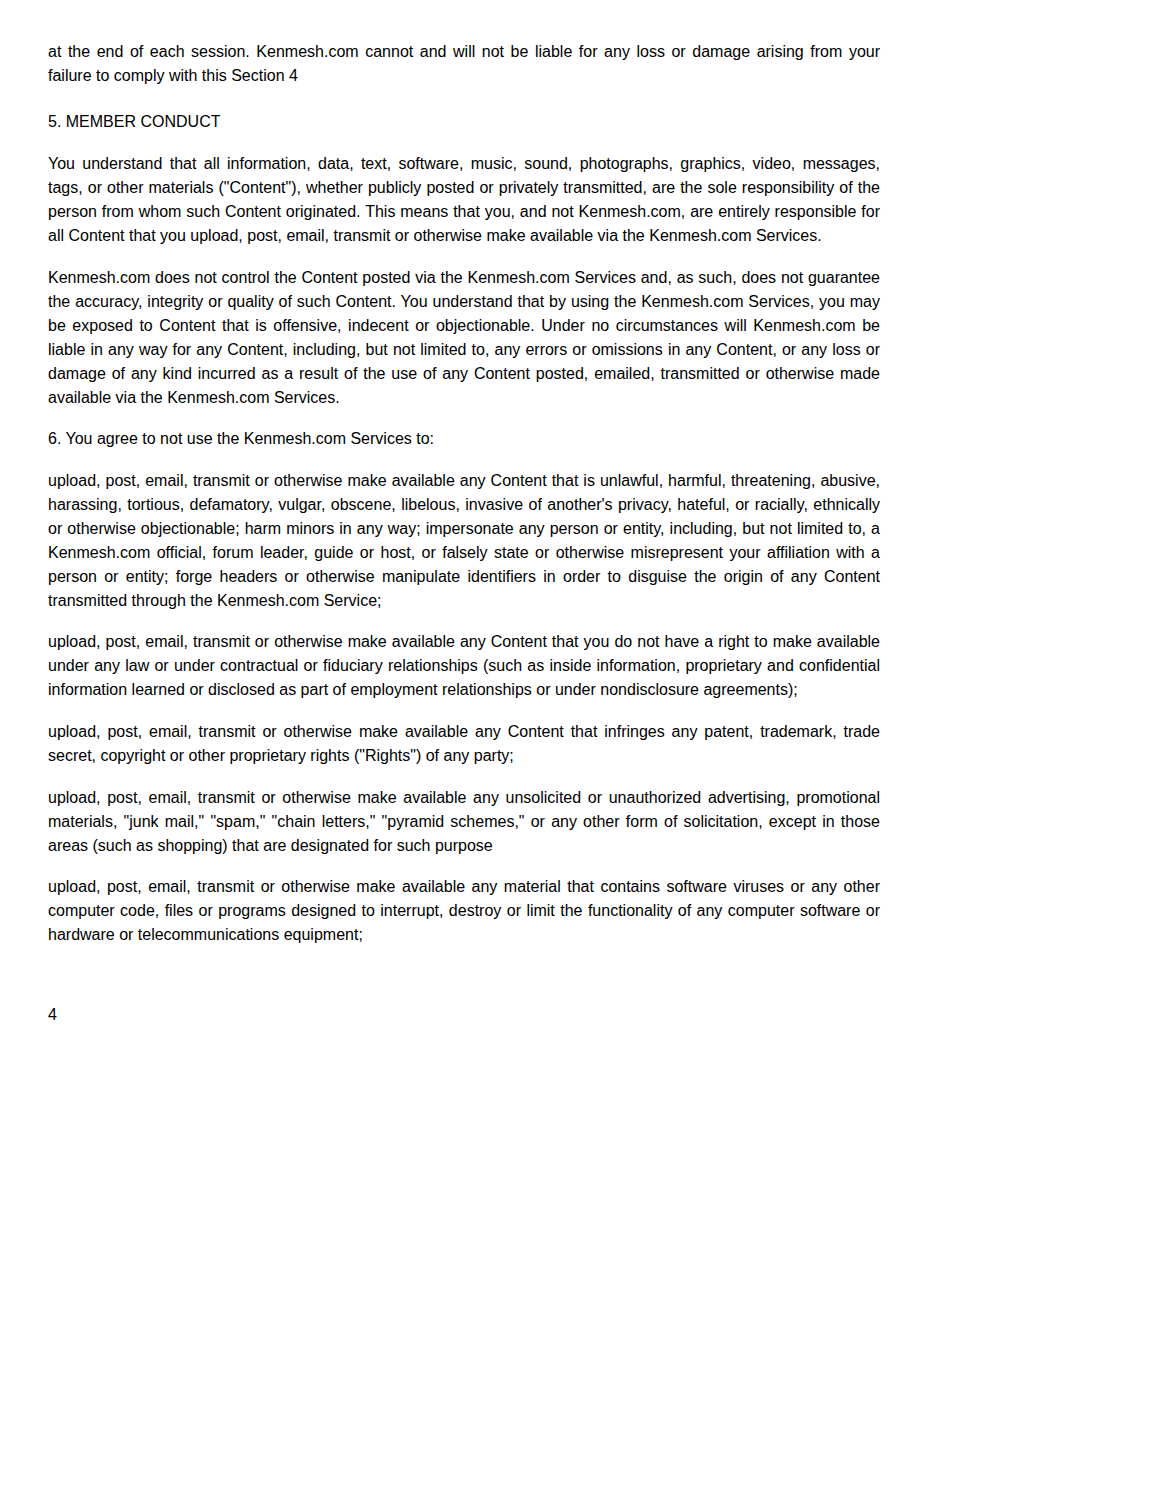at the end of each session. Kenmesh.com cannot and will not be liable for any loss or damage arising from your failure to comply with this Section 4
5. MEMBER CONDUCT
You understand that all information, data, text, software, music, sound, photographs, graphics, video, messages, tags, or other materials ("Content"), whether publicly posted or privately transmitted, are the sole responsibility of the person from whom such Content originated. This means that you, and not Kenmesh.com, are entirely responsible for all Content that you upload, post, email, transmit or otherwise make available via the Kenmesh.com Services.
Kenmesh.com does not control the Content posted via the Kenmesh.com Services and, as such, does not guarantee the accuracy, integrity or quality of such Content. You understand that by using the Kenmesh.com Services, you may be exposed to Content that is offensive, indecent or objectionable. Under no circumstances will Kenmesh.com be liable in any way for any Content, including, but not limited to, any errors or omissions in any Content, or any loss or damage of any kind incurred as a result of the use of any Content posted, emailed, transmitted or otherwise made available via the Kenmesh.com Services.
6. You agree to not use the Kenmesh.com Services to:
upload, post, email, transmit or otherwise make available any Content that is unlawful, harmful, threatening, abusive, harassing, tortious, defamatory, vulgar, obscene, libelous, invasive of another's privacy, hateful, or racially, ethnically or otherwise objectionable; harm minors in any way; impersonate any person or entity, including, but not limited to, a Kenmesh.com official, forum leader, guide or host, or falsely state or otherwise misrepresent your affiliation with a person or entity; forge headers or otherwise manipulate identifiers in order to disguise the origin of any Content transmitted through the Kenmesh.com Service;
upload, post, email, transmit or otherwise make available any Content that you do not have a right to make available under any law or under contractual or fiduciary relationships (such as inside information, proprietary and confidential information learned or disclosed as part of employment relationships or under nondisclosure agreements);
upload, post, email, transmit or otherwise make available any Content that infringes any patent, trademark, trade secret, copyright or other proprietary rights ("Rights") of any party;
upload, post, email, transmit or otherwise make available any unsolicited or unauthorized advertising, promotional materials, "junk mail," "spam," "chain letters," "pyramid schemes," or any other form of solicitation, except in those areas (such as shopping) that are designated for such purpose
upload, post, email, transmit or otherwise make available any material that contains software viruses or any other computer code, files or programs designed to interrupt, destroy or limit the functionality of any computer software or hardware or telecommunications equipment;
4